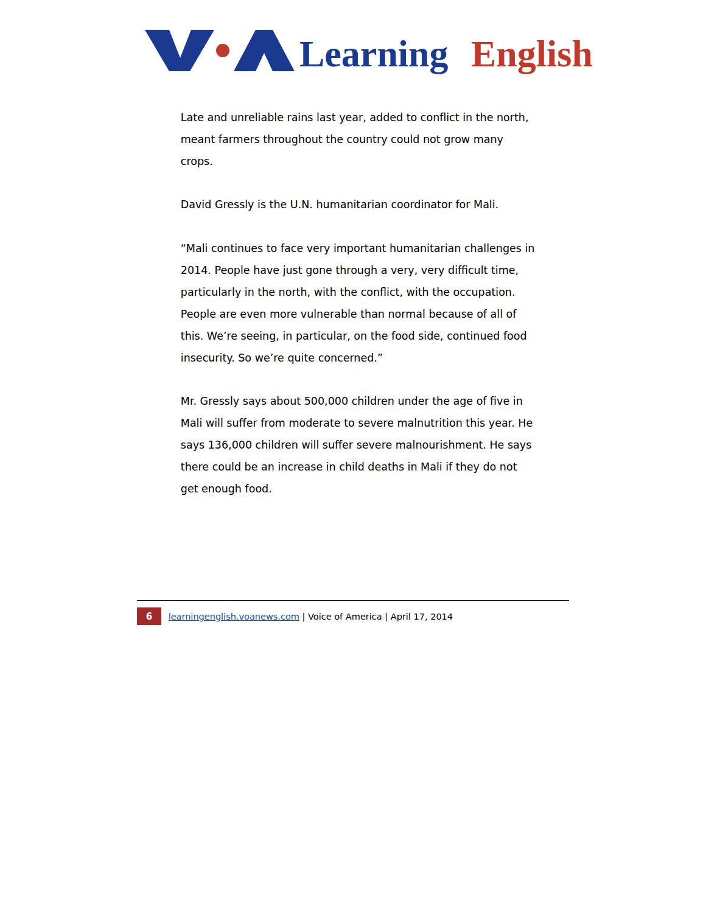Learning English
Late and unreliable rains last year, added to conflict in the north, meant farmers throughout the country could not grow many crops.
David Gressly is the U.N. humanitarian coordinator for Mali.
“Mali continues to face very important humanitarian challenges in 2014. People have just gone through a very, very difficult time, particularly in the north, with the conflict, with the occupation. People are even more vulnerable than normal because of all of this. We’re seeing, in particular, on the food side, continued food insecurity. So we’re quite concerned.”
Mr. Gressly says about 500,000 children under the age of five in Mali will suffer from moderate to severe malnutrition this year. He says 136,000 children will suffer severe malnourishment. He says there could be an increase in child deaths in Mali if they do not get enough food.
6 learningenglish.voanews.com | Voice of America | April 17, 2014